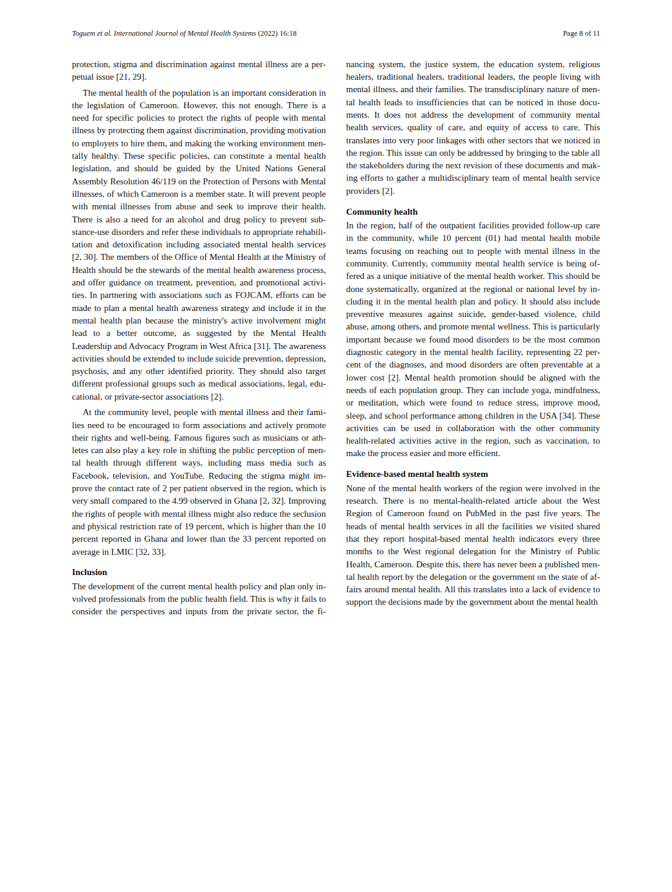Toguem et al. International Journal of Mental Health Systems (2022) 16:18
Page 8 of 11
protection, stigma and discrimination against mental illness are a perpetual issue [21, 29].
The mental health of the population is an important consideration in the legislation of Cameroon. However, this not enough. There is a need for specific policies to protect the rights of people with mental illness by protecting them against discrimination, providing motivation to employers to hire them, and making the working environment mentally healthy. These specific policies, can constitute a mental health legislation, and should be guided by the United Nations General Assembly Resolution 46/119 on the Protection of Persons with Mental illnesses, of which Cameroon is a member state. It will prevent people with mental illnesses from abuse and seek to improve their health. There is also a need for an alcohol and drug policy to prevent substance-use disorders and refer these individuals to appropriate rehabilitation and detoxification including associated mental health services [2, 30]. The members of the Office of Mental Health at the Ministry of Health should be the stewards of the mental health awareness process, and offer guidance on treatment, prevention, and promotional activities. In partnering with associations such as FOJCAM, efforts can be made to plan a mental health awareness strategy and include it in the mental health plan because the ministry's active involvement might lead to a better outcome, as suggested by the Mental Health Leadership and Advocacy Program in West Africa [31]. The awareness activities should be extended to include suicide prevention, depression, psychosis, and any other identified priority. They should also target different professional groups such as medical associations, legal, educational, or private-sector associations [2].
At the community level, people with mental illness and their families need to be encouraged to form associations and actively promote their rights and well-being. Famous figures such as musicians or athletes can also play a key role in shifting the public perception of mental health through different ways, including mass media such as Facebook, television, and YouTube. Reducing the stigma might improve the contact rate of 2 per patient observed in the region, which is very small compared to the 4.99 observed in Ghana [2, 32]. Improving the rights of people with mental illness might also reduce the seclusion and physical restriction rate of 19 percent, which is higher than the 10 percent reported in Ghana and lower than the 33 percent reported on average in LMIC [32, 33].
Inclusion
The development of the current mental health policy and plan only involved professionals from the public health field. This is why it fails to consider the perspectives and inputs from the private sector, the financing system, the justice system, the education system, religious healers, traditional healers, traditional leaders, the people living with mental illness, and their families. The transdisciplinary nature of mental health leads to insufficiencies that can be noticed in those documents. It does not address the development of community mental health services, quality of care, and equity of access to care. This translates into very poor linkages with other sectors that we noticed in the region. This issue can only be addressed by bringing to the table all the stakeholders during the next revision of these documents and making efforts to gather a multidisciplinary team of mental health service providers [2].
Community health
In the region, half of the outpatient facilities provided follow-up care in the community, while 10 percent (01) had mental health mobile teams focusing on reaching out to people with mental illness in the community. Currently, community mental health service is being offered as a unique initiative of the mental health worker. This should be done systematically, organized at the regional or national level by including it in the mental health plan and policy. It should also include preventive measures against suicide, gender-based violence, child abuse, among others, and promote mental wellness. This is particularly important because we found mood disorders to be the most common diagnostic category in the mental health facility, representing 22 percent of the diagnoses, and mood disorders are often preventable at a lower cost [2]. Mental health promotion should be aligned with the needs of each population group. They can include yoga, mindfulness, or meditation, which were found to reduce stress, improve mood, sleep, and school performance among children in the USA [34]. These activities can be used in collaboration with the other community health-related activities active in the region, such as vaccination, to make the process easier and more efficient.
Evidence-based mental health system
None of the mental health workers of the region were involved in the research. There is no mental-health-related article about the West Region of Cameroon found on PubMed in the past five years. The heads of mental health services in all the facilities we visited shared that they report hospital-based mental health indicators every three months to the West regional delegation for the Ministry of Public Health, Cameroon. Despite this, there has never been a published mental health report by the delegation or the government on the state of affairs around mental health. All this translates into a lack of evidence to support the decisions made by the government about the mental health